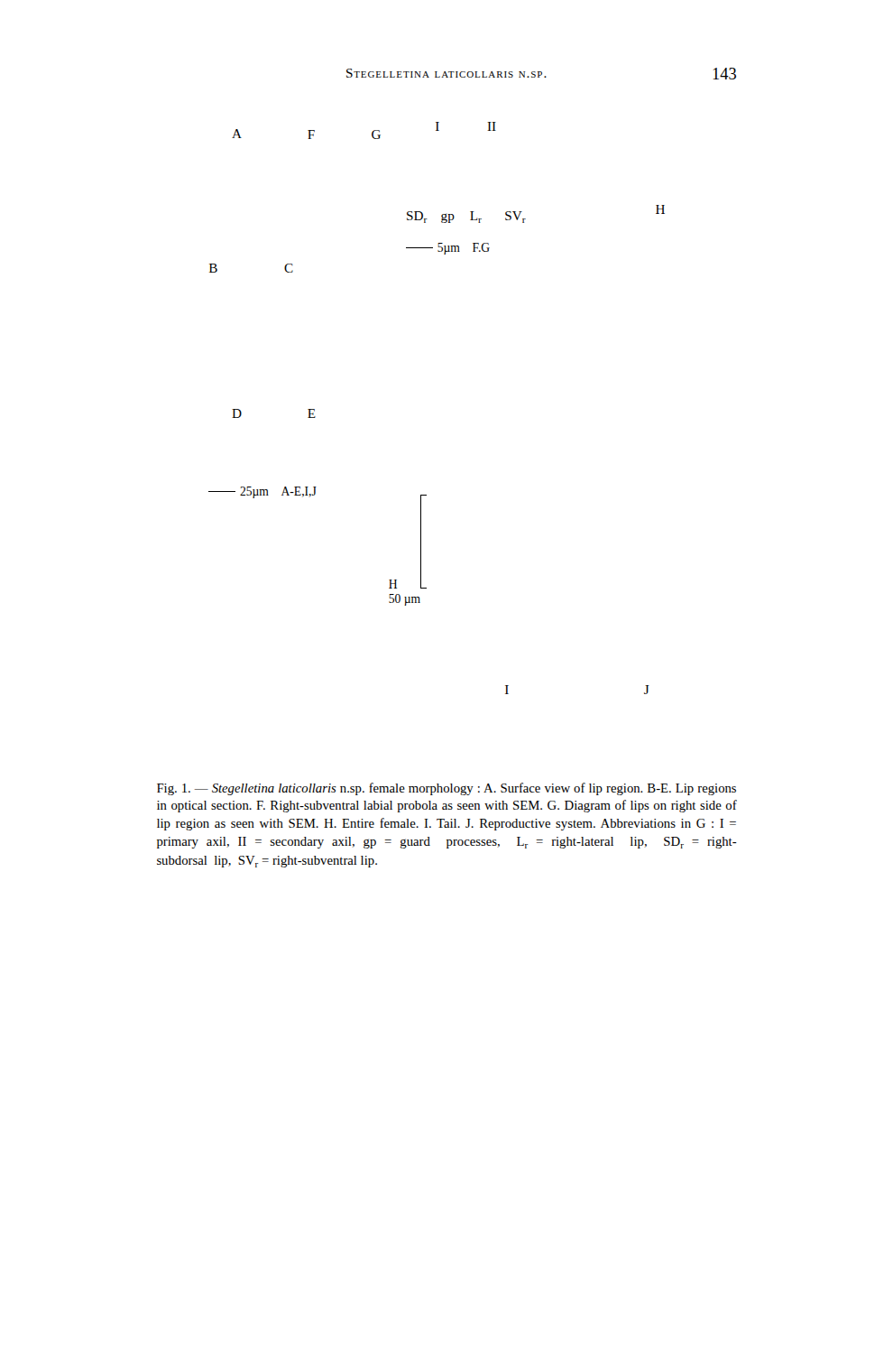Stegelletina laticollaris n.sp. 143
A F G H B C D E I J I II SDr gp Lr SVr 5µm F.G 25µm A-E,I,J H
50 µm
Fig. 1. — Stegelletina laticollaris n.sp. female morphology : A. Surface view of lip region. B-E. Lip regions in optical section. F. Right-subventral labial probola as seen with SEM. G. Diagram of lips on right side of lip region as seen with SEM. H. Entire female. I. Tail. J. Reproductive system. Abbreviations in G : I = primary axil, II = secondary axil, gp = guard processes, Lr = right-lateral lip, SDr = right-subdorsal lip, SVr = right-subventral lip.